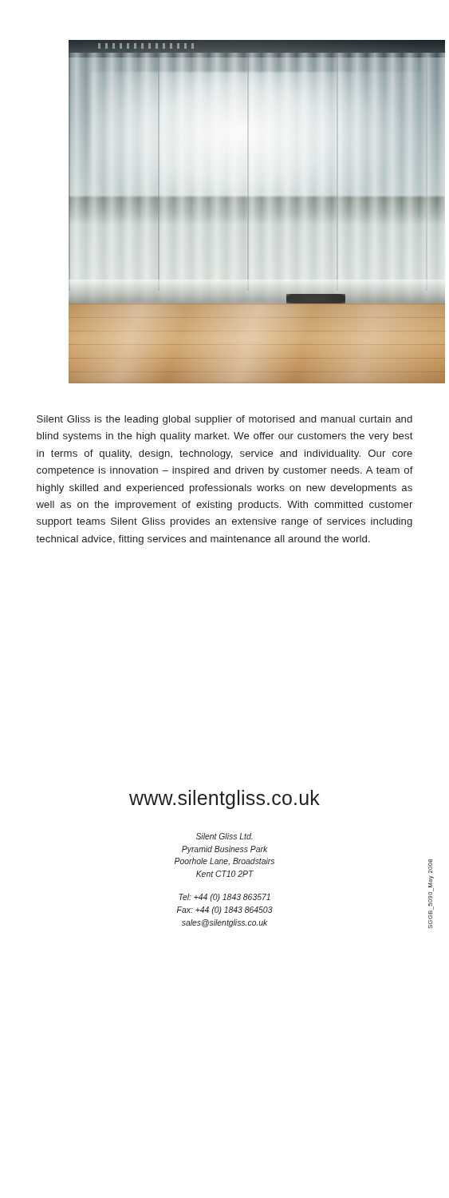Silent Gliss is the leading global supplier of motorised and manual curtain and blind systems in the high quality market. We offer our customers the very best in terms of quality, design, technology, service and individuality. Our core competence is innovation – inspired and driven by customer needs. A team of highly skilled and experienced professionals works on new developments as well as on the improvement of existing products. With committed customer support teams Silent Gliss provides an extensive range of services including technical advice, fitting services and maintenance all around the world.
www.silentgliss.co.uk
Silent Gliss Ltd.
Pyramid Business Park
Poorhole Lane, Broadstairs
Kent CT10 2PT
Tel: +44 (0) 1843 863571
Fax: +44 (0) 1843 864503
sales@silentgliss.co.uk
SGGB_5090_May 2008